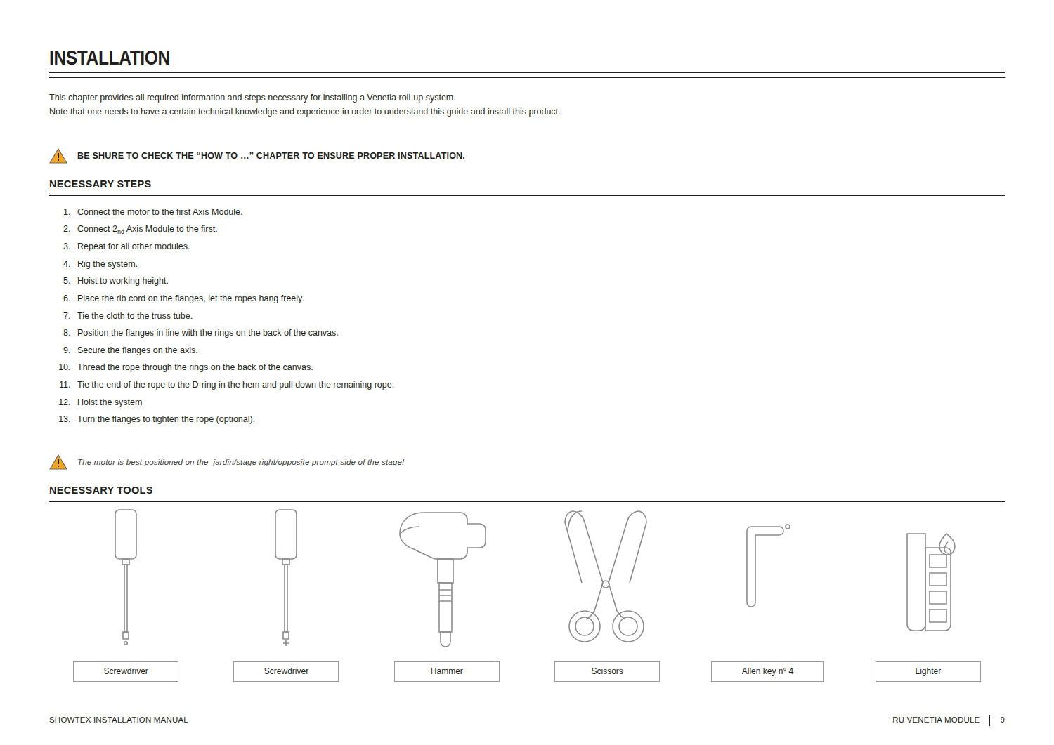INSTALLATION
This chapter provides all required information and steps necessary for installing a Venetia roll-up system.
Note that one needs to have a certain technical knowledge and experience in order to understand this guide and install this product.
BE SHURE TO CHECK THE “HOW TO …” CHAPTER TO ENSURE PROPER INSTALLATION.
NECESSARY STEPS
Connect the motor to the first Axis Module.
Connect 2nd Axis Module to the first.
Repeat for all other modules.
Rig the system.
Hoist to working height.
Place the rib cord on the flanges, let the ropes hang freely.
Tie the cloth to the truss tube.
Position the flanges in line with the rings on the back of the canvas.
Secure the flanges on the axis.
Thread the rope through the rings on the back of the canvas.
Tie the end of the rope to the D-ring in the hem and pull down the remaining rope.
Hoist the system
Turn the flanges to tighten the rope (optional).
The motor is best positioned on the jardin/stage right/opposite prompt side of the stage!
NECESSARY TOOLS
Screwdriver
Screwdriver
Hammer
Scissors
Allen key n° 4
Lighter
SHOWTEX INSTALLATION MANUAL
RU VENETIA MODULE 9